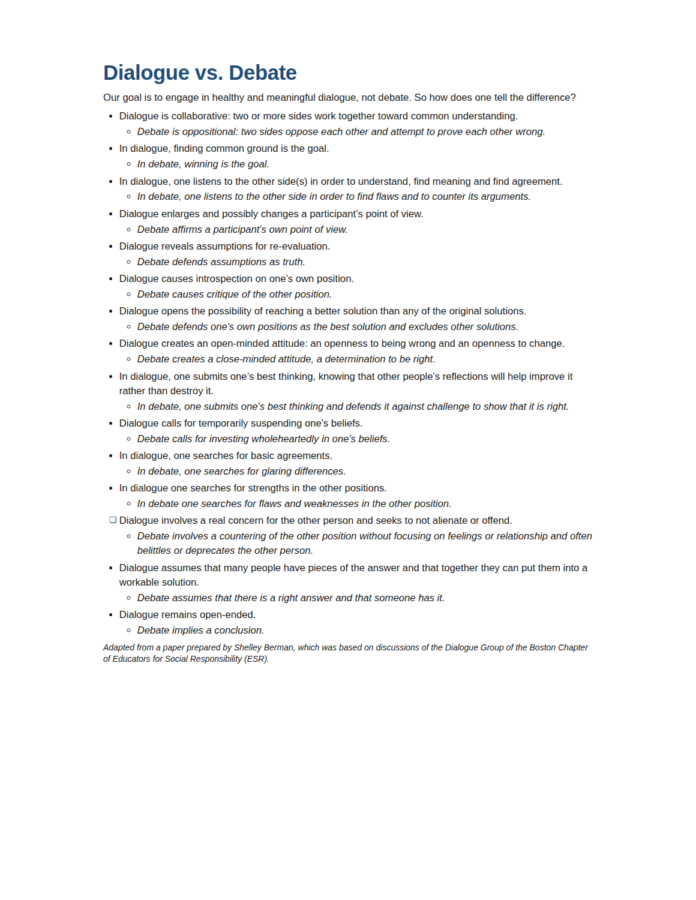Dialogue vs. Debate
Our goal is to engage in healthy and meaningful dialogue, not debate. So how does one tell the difference?
Dialogue is collaborative: two or more sides work together toward common understanding.
Debate is oppositional: two sides oppose each other and attempt to prove each other wrong.
In dialogue, finding common ground is the goal.
In debate, winning is the goal.
In dialogue, one listens to the other side(s) in order to understand, find meaning and find agreement.
In debate, one listens to the other side in order to find flaws and to counter its arguments.
Dialogue enlarges and possibly changes a participant’s point of view.
Debate affirms a participant's own point of view.
Dialogue reveals assumptions for re-evaluation.
Debate defends assumptions as truth.
Dialogue causes introspection on one’s own position.
Debate causes critique of the other position.
Dialogue opens the possibility of reaching a better solution than any of the original solutions.
Debate defends one's own positions as the best solution and excludes other solutions.
Dialogue creates an open-minded attitude: an openness to being wrong and an openness to change.
Debate creates a close-minded attitude, a determination to be right.
In dialogue, one submits one’s best thinking, knowing that other people's reflections will help improve it rather than destroy it.
In debate, one submits one's best thinking and defends it against challenge to show that it is right.
Dialogue calls for temporarily suspending one's beliefs.
Debate calls for investing wholeheartedly in one's beliefs.
In dialogue, one searches for basic agreements.
In debate, one searches for glaring differences.
In dialogue one searches for strengths in the other positions.
In debate one searches for flaws and weaknesses in the other position.
Dialogue involves a real concern for the other person and seeks to not alienate or offend.
Debate involves a countering of the other position without focusing on feelings or relationship and often belittles or deprecates the other person.
Dialogue assumes that many people have pieces of the answer and that together they can put them into a workable solution.
Debate assumes that there is a right answer and that someone has it.
Dialogue remains open-ended.
Debate implies a conclusion.
Adapted from a paper prepared by Shelley Berman, which was based on discussions of the Dialogue Group of the Boston Chapter of Educators for Social Responsibility (ESR).